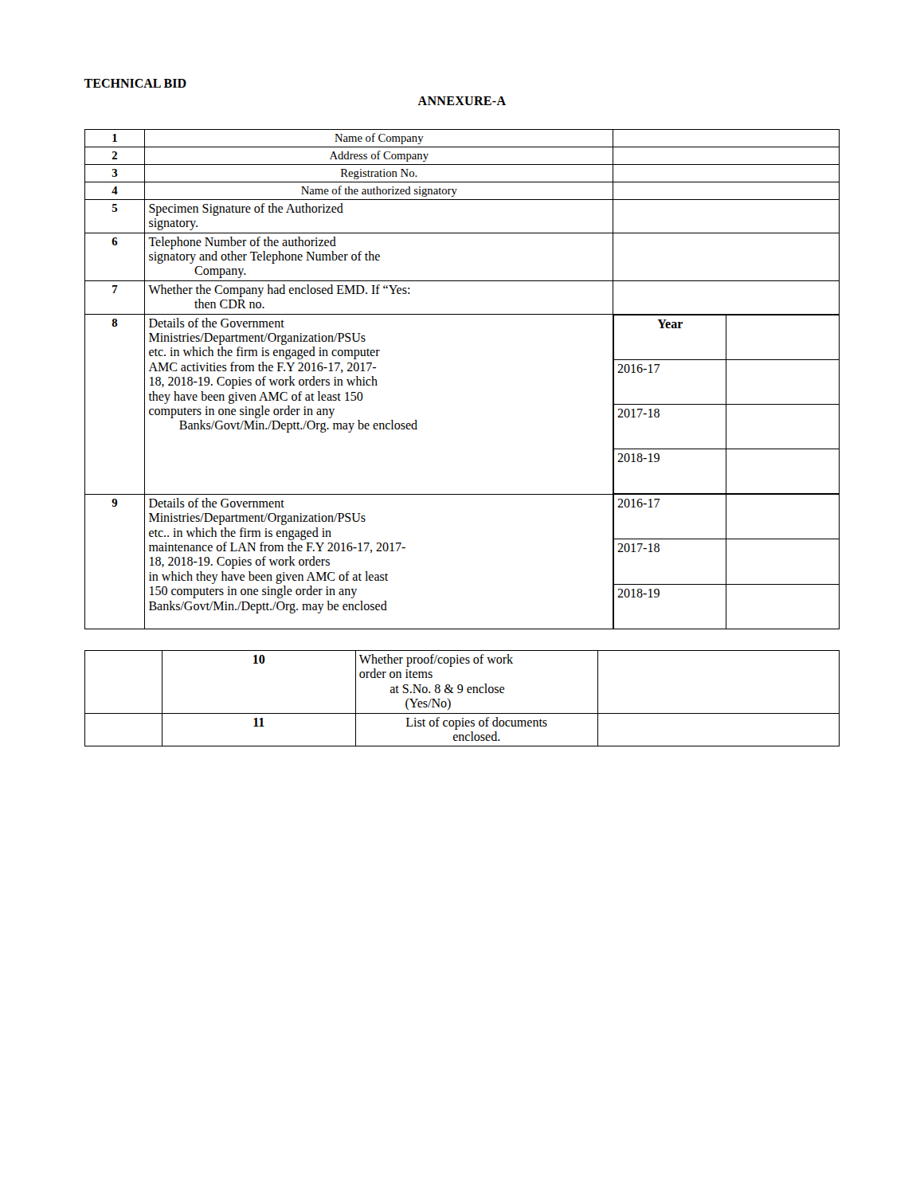TECHNICAL BID
ANNEXURE-A
| 1 | Name of Company | |
| 2 | Address of Company | |
| 3 | Registration No. | |
| 4 | Name of the authorized signatory | |
| 5 | Specimen Signature of the Authorized signatory. | |
| 6 | Telephone Number of the authorized signatory and other Telephone Number of the Company. | |
| 7 | Whether the Company had enclosed EMD. If “Yes: then CDR no. | |
| 8 | Details of the Government Ministries/Department/Organization/PSUs etc. in which the firm is engaged in computer AMC activities from the F.Y 2016-17, 2017- 18, 2018-19. Copies of work orders in which they have been given AMC of at least 150 computers in one single order in any Banks/Govt/Min./Deptt./Org. may be enclosed | / Year / / / 2016-17 / / / 2017-18 / / / 2018-19 / / |
| 9 | Details of the Government Ministries/Department/Organization/PSUs etc.. in which the firm is engaged in maintenance of LAN from the F.Y 2016-17, 2017- 18, 2018-19. Copies of work orders in which they have been given AMC of at least 150 computers in one single order in any Banks/Govt/Min./Deptt./Org. may be enclosed | / 2016-17 / / / 2017-18 / / / 2018-19 / / |
| | 10 | Whether proof/copies of work order on items at S.No. 8 & 9 enclose (Yes/No) | |
| | 11 | List of copies of documents enclosed. | |